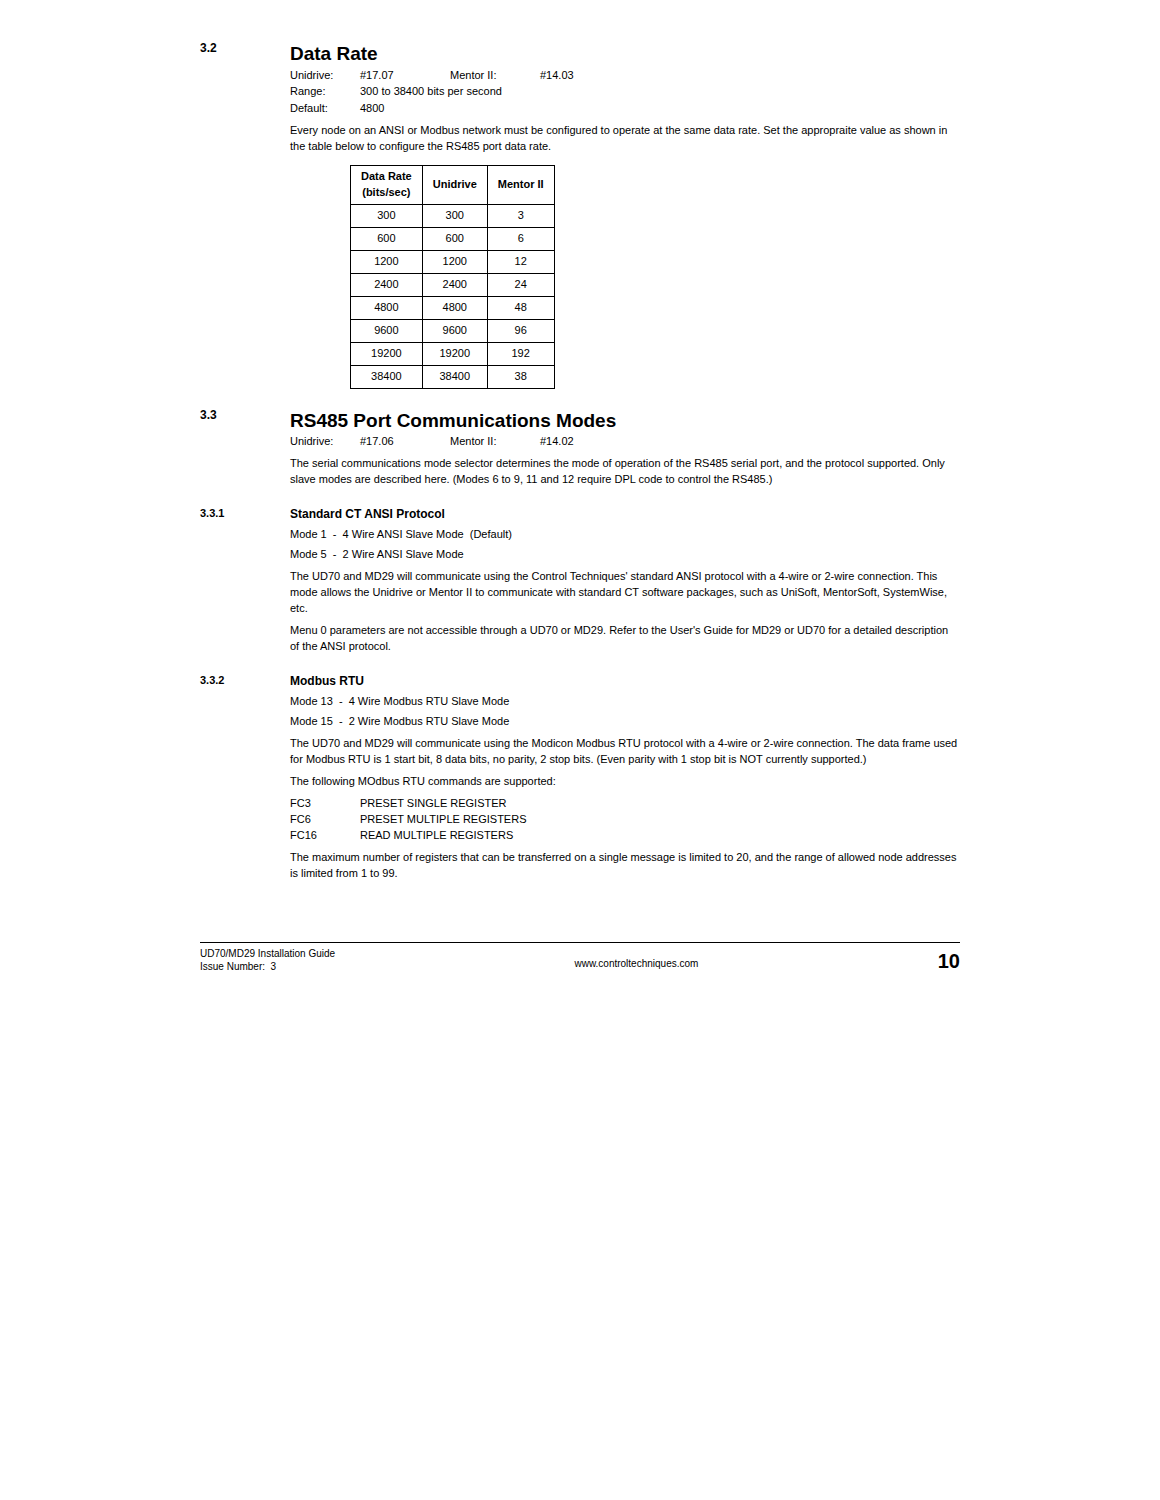3.2
Data Rate
Unidrive:#17.07 Mentor II:#14.03
Range: 300 to 38400 bits per second
Default: 4800
Every node on an ANSI or Modbus network must be configured to operate at the same data rate. Set the appropraite value as shown in the table below to configure the RS485 port data rate.
| Data Rate (bits/sec) | Unidrive | Mentor II |
| --- | --- | --- |
| 300 | 300 | 3 |
| 600 | 600 | 6 |
| 1200 | 1200 | 12 |
| 2400 | 2400 | 24 |
| 4800 | 4800 | 48 |
| 9600 | 9600 | 96 |
| 19200 | 19200 | 192 |
| 38400 | 38400 | 38 |
3.3
RS485 Port Communications Modes
Unidrive:#17.06 Mentor II:#14.02
The serial communications mode selector determines the mode of operation of the RS485 serial port, and the protocol supported. Only slave modes are described here. (Modes 6 to 9, 11 and 12 require DPL code to control the RS485.)
3.3.1
Standard CT ANSI Protocol
Mode 1 - 4 Wire ANSI Slave Mode (Default)
Mode 5 - 2 Wire ANSI Slave Mode
The UD70 and MD29 will communicate using the Control Techniques' standard ANSI protocol with a 4-wire or 2-wire connection. This mode allows the Unidrive or Mentor II to communicate with standard CT software packages, such as UniSoft, MentorSoft, SystemWise, etc.
Menu 0 parameters are not accessible through a UD70 or MD29. Refer to the User's Guide for MD29 or UD70 for a detailed description of the ANSI protocol.
3.3.2
Modbus RTU
Mode 13 - 4 Wire Modbus RTU Slave Mode
Mode 15 - 2 Wire Modbus RTU Slave Mode
The UD70 and MD29 will communicate using the Modicon Modbus RTU protocol with a 4-wire or 2-wire connection. The data frame used for Modbus RTU is 1 start bit, 8 data bits, no parity, 2 stop bits. (Even parity with 1 stop bit is NOT currently supported.)
The following MOdbus RTU commands are supported:
FC3 PRESET SINGLE REGISTER
FC6 PRESET MULTIPLE REGISTERS
FC16 READ MULTIPLE REGISTERS
The maximum number of registers that can be transferred on a single message is limited to 20, and the range of allowed node addresses is limited from 1 to 99.
UD70/MD29 Installation Guide
Issue Number: 3
www.controltechniques.com
10